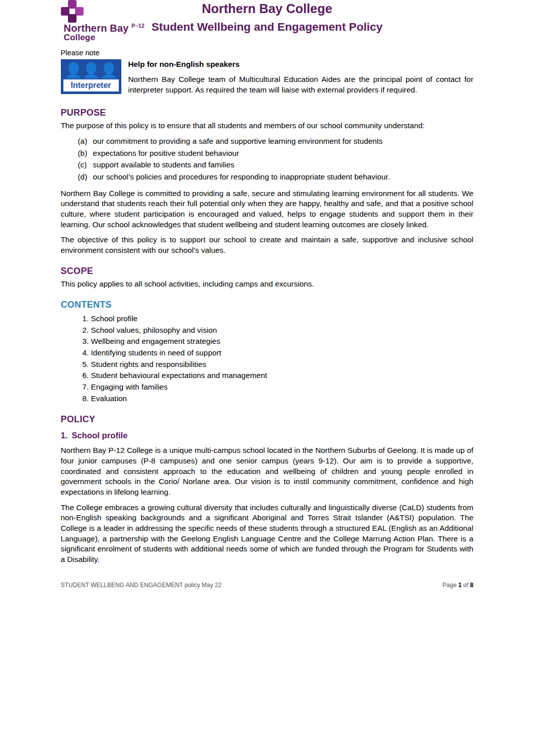Northern Bay P–12
College
Northern Bay College
Student Wellbeing and Engagement Policy
Please note
👤👤👤
Interpreter
Help for non-English speakers
Northern Bay College team of Multicultural Education Aides are the principal point of contact for interpreter support. As required the team will liaise with external providers if required.
PURPOSE
The purpose of this policy is to ensure that all students and members of our school community understand:
(a) our commitment to providing a safe and supportive learning environment for students
(b) expectations for positive student behaviour
(c) support available to students and families
(d) our school’s policies and procedures for responding to inappropriate student behaviour.
Northern Bay College is committed to providing a safe, secure and stimulating learning environment for all students. We understand that students reach their full potential only when they are happy, healthy and safe, and that a positive school culture, where student participation is encouraged and valued, helps to engage students and support them in their learning. Our school acknowledges that student wellbeing and student learning outcomes are closely linked.
The objective of this policy is to support our school to create and maintain a safe, supportive and inclusive school environment consistent with our school’s values.
SCOPE
This policy applies to all school activities, including camps and excursions.
CONTENTS
School profile
School values, philosophy and vision
Wellbeing and engagement strategies
Identifying students in need of support
Student rights and responsibilities
Student behavioural expectations and management
Engaging with families
Evaluation
POLICY
1. School profile
Northern Bay P-12 College is a unique multi-campus school located in the Northern Suburbs of Geelong. It is made up of four junior campuses (P-8 campuses) and one senior campus (years 9-12). Our aim is to provide a supportive, coordinated and consistent approach to the education and wellbeing of children and young people enrolled in government schools in the Corio/ Norlane area. Our vision is to instil community commitment, confidence and high expectations in lifelong learning.
The College embraces a growing cultural diversity that includes culturally and linguistically diverse (CaLD) students from non-English speaking backgrounds and a significant Aboriginal and Torres Strait Islander (A&TSI) population. The College is a leader in addressing the specific needs of these students through a structured EAL (English as an Additional Language), a partnership with the Geelong English Language Centre and the College Marrung Action Plan. There is a significant enrolment of students with additional needs some of which are funded through the Program for Students with a Disability.
STUDENT WELLBENG AND ENGAGEMENT policy May 22
Page 1 of 8